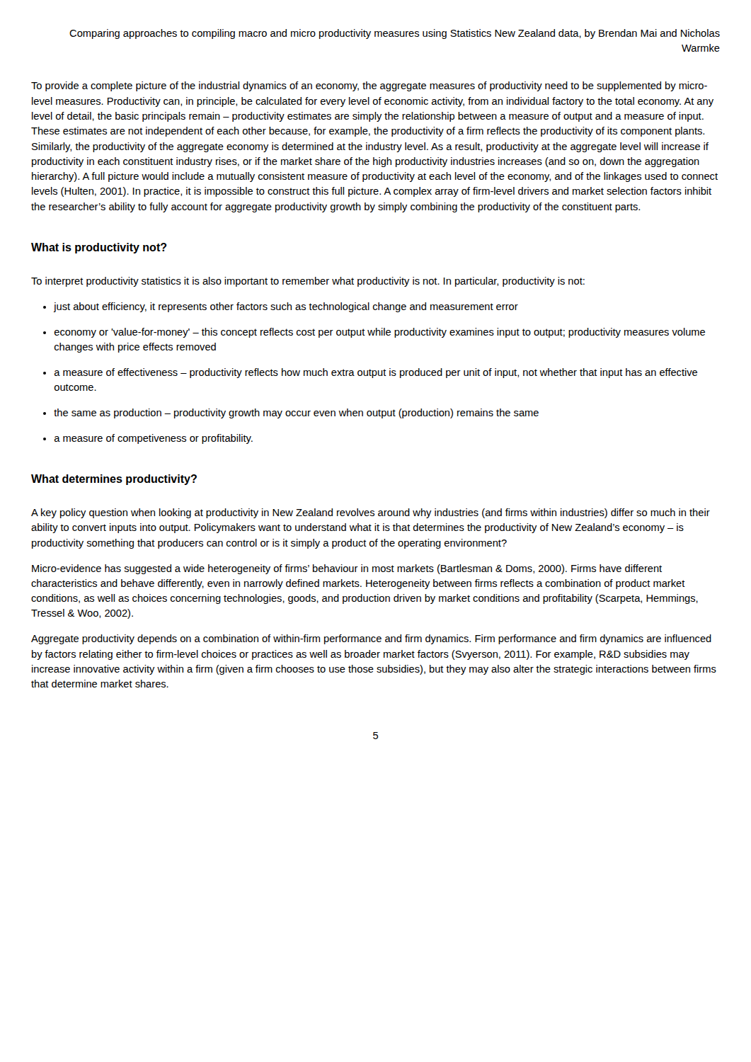Comparing approaches to compiling macro and micro productivity measures using Statistics New Zealand data, by Brendan Mai and Nicholas Warmke
To provide a complete picture of the industrial dynamics of an economy, the aggregate measures of productivity need to be supplemented by micro-level measures. Productivity can, in principle, be calculated for every level of economic activity, from an individual factory to the total economy. At any level of detail, the basic principals remain – productivity estimates are simply the relationship between a measure of output and a measure of input. These estimates are not independent of each other because, for example, the productivity of a firm reflects the productivity of its component plants. Similarly, the productivity of the aggregate economy is determined at the industry level. As a result, productivity at the aggregate level will increase if productivity in each constituent industry rises, or if the market share of the high productivity industries increases (and so on, down the aggregation hierarchy). A full picture would include a mutually consistent measure of productivity at each level of the economy, and of the linkages used to connect levels (Hulten, 2001). In practice, it is impossible to construct this full picture. A complex array of firm-level drivers and market selection factors inhibit the researcher’s ability to fully account for aggregate productivity growth by simply combining the productivity of the constituent parts.
What is productivity not?
To interpret productivity statistics it is also important to remember what productivity is not. In particular, productivity is not:
just about efficiency, it represents other factors such as technological change and measurement error
economy or 'value-for-money' – this concept reflects cost per output while productivity examines input to output; productivity measures volume changes with price effects removed
a measure of effectiveness – productivity reflects how much extra output is produced per unit of input, not whether that input has an effective outcome.
the same as production – productivity growth may occur even when output (production) remains the same
a measure of competiveness or profitability.
What determines productivity?
A key policy question when looking at productivity in New Zealand revolves around why industries (and firms within industries) differ so much in their ability to convert inputs into output. Policymakers want to understand what it is that determines the productivity of New Zealand’s economy – is productivity something that producers can control or is it simply a product of the operating environment?
Micro-evidence has suggested a wide heterogeneity of firms’ behaviour in most markets (Bartlesman & Doms, 2000). Firms have different characteristics and behave differently, even in narrowly defined markets. Heterogeneity between firms reflects a combination of product market conditions, as well as choices concerning technologies, goods, and production driven by market conditions and profitability (Scarpeta, Hemmings, Tressel & Woo, 2002).
Aggregate productivity depends on a combination of within-firm performance and firm dynamics. Firm performance and firm dynamics are influenced by factors relating either to firm-level choices or practices as well as broader market factors (Svyerson, 2011). For example, R&D subsidies may increase innovative activity within a firm (given a firm chooses to use those subsidies), but they may also alter the strategic interactions between firms that determine market shares.
5